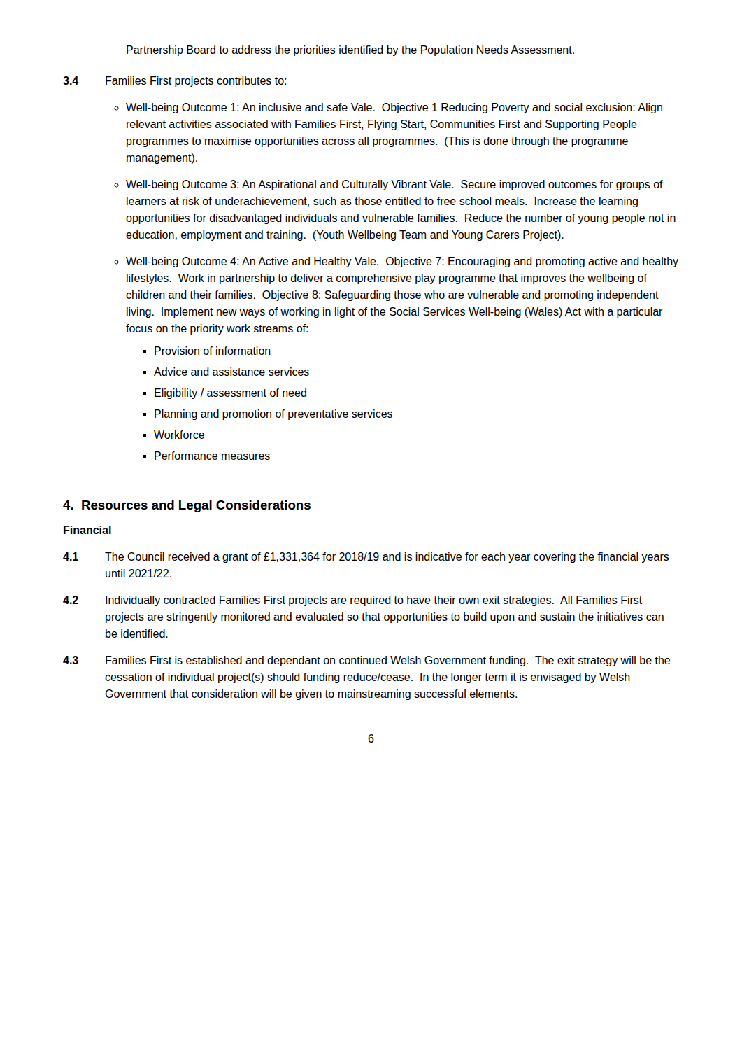Partnership Board to address the priorities identified by the Population Needs Assessment.
3.4
Families First projects contributes to:
Well-being Outcome 1: An inclusive and safe Vale. Objective 1 Reducing Poverty and social exclusion: Align relevant activities associated with Families First, Flying Start, Communities First and Supporting People programmes to maximise opportunities across all programmes. (This is done through the programme management).
Well-being Outcome 3: An Aspirational and Culturally Vibrant Vale. Secure improved outcomes for groups of learners at risk of underachievement, such as those entitled to free school meals. Increase the learning opportunities for disadvantaged individuals and vulnerable families. Reduce the number of young people not in education, employment and training. (Youth Wellbeing Team and Young Carers Project).
Well-being Outcome 4: An Active and Healthy Vale. Objective 7: Encouraging and promoting active and healthy lifestyles. Work in partnership to deliver a comprehensive play programme that improves the wellbeing of children and their families. Objective 8: Safeguarding those who are vulnerable and promoting independent living. Implement new ways of working in light of the Social Services Well-being (Wales) Act with a particular focus on the priority work streams of:
Provision of information
Advice and assistance services
Eligibility / assessment of need
Planning and promotion of preventative services
Workforce
Performance measures
4. Resources and Legal Considerations
Financial
4.1
The Council received a grant of £1,331,364 for 2018/19 and is indicative for each year covering the financial years until 2021/22.
4.2
Individually contracted Families First projects are required to have their own exit strategies. All Families First projects are stringently monitored and evaluated so that opportunities to build upon and sustain the initiatives can be identified.
4.3
Families First is established and dependant on continued Welsh Government funding. The exit strategy will be the cessation of individual project(s) should funding reduce/cease. In the longer term it is envisaged by Welsh Government that consideration will be given to mainstreaming successful elements.
6